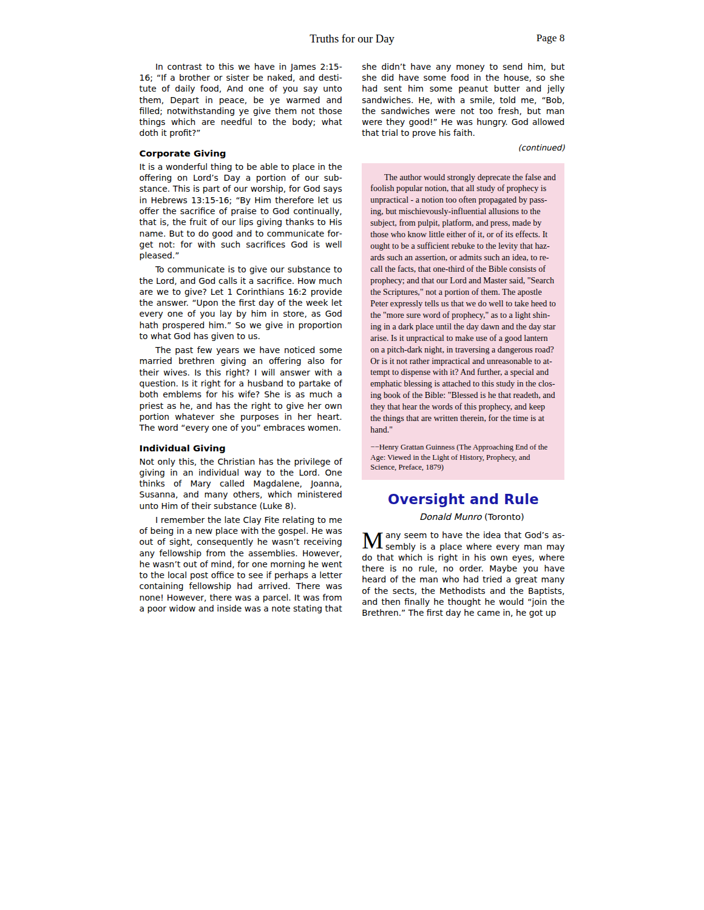Truths for our Day Page 8
In contrast to this we have in James 2:15-16; “If a brother or sister be naked, and destitute of daily food, And one of you say unto them, Depart in peace, be ye warmed and filled; notwithstanding ye give them not those things which are needful to the body; what doth it profit?”
Corporate Giving
It is a wonderful thing to be able to place in the offering on Lord’s Day a portion of our substance. This is part of our worship, for God says in Hebrews 13:15-16; “By Him therefore let us offer the sacrifice of praise to God continually, that is, the fruit of our lips giving thanks to His name. But to do good and to communicate forget not: for with such sacrifices God is well pleased.”
To communicate is to give our substance to the Lord, and God calls it a sacrifice. How much are we to give? Let 1 Corinthians 16:2 provide the answer. “Upon the first day of the week let every one of you lay by him in store, as God hath prospered him.” So we give in proportion to what God has given to us.
The past few years we have noticed some married brethren giving an offering also for their wives. Is this right? I will answer with a question. Is it right for a husband to partake of both emblems for his wife? She is as much a priest as he, and has the right to give her own portion whatever she purposes in her heart. The word “every one of you” embraces women.
Individual Giving
Not only this, the Christian has the privilege of giving in an individual way to the Lord. One thinks of Mary called Magdalene, Joanna, Susanna, and many others, which ministered unto Him of their substance (Luke 8).
I remember the late Clay Fite relating to me of being in a new place with the gospel. He was out of sight, consequently he wasn’t receiving any fellowship from the assemblies. However, he wasn’t out of mind, for one morning he went to the local post office to see if perhaps a letter containing fellowship had arrived. There was none! However, there was a parcel. It was from a poor widow and inside was a note stating that she didn’t have any money to send him, but she did have some food in the house, so she had sent him some peanut butter and jelly sandwiches. He, with a smile, told me, “Bob, the sandwiches were not too fresh, but man were they good!” He was hungry. God allowed that trial to prove his faith.
(continued)
The author would strongly deprecate the false and foolish popular notion, that all study of prophecy is unpractical - a notion too often propagated by passing, but mischievously-influential allusions to the subject, from pulpit, platform, and press, made by those who know little either of it, or of its effects. It ought to be a sufficient rebuke to the levity that hazards such an assertion, or admits such an idea, to recall the facts, that one-third of the Bible consists of prophecy; and that our Lord and Master said, "Search the Scriptures," not a portion of them. The apostle Peter expressly tells us that we do well to take heed to the "more sure word of prophecy," as to a light shining in a dark place until the day dawn and the day star arise. Is it unpractical to make use of a good lantern on a pitch-dark night, in traversing a dangerous road? Or is it not rather impractical and unreasonable to attempt to dispense with it? And further, a special and emphatic blessing is attached to this study in the closing book of the Bible: "Blessed is he that readeth, and they that hear the words of this prophecy, and keep the things that are written therein, for the time is at hand."
−−Henry Grattan Guinness (The Approaching End of the Age: Viewed in the Light of History, Prophecy, and Science, Preface, 1879)
Oversight and Rule
Donald Munro (Toronto)
Many seem to have the idea that God’s assembly is a place where every man may do that which is right in his own eyes, where there is no rule, no order. Maybe you have heard of the man who had tried a great many of the sects, the Methodists and the Baptists, and then finally he thought he would “join the Brethren.” The first day he came in, he got up